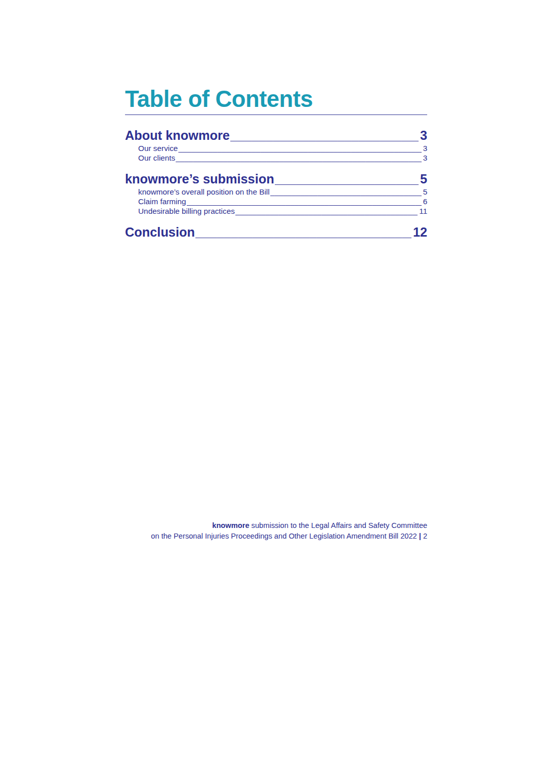Table of Contents
About knowmore _______________________________________________________________________________ 3
Our service _______________________________________________________________________________________________________________ 3
Our clients _______________________________________________________________________________________________________________ 3
knowmore’s submission _______________________________________________________ 5
knowmore’s overall position on the Bill _______________________________________________________________ 5
Claim farming _______________________________________________________________________________________________________ 6
Undesirable billing practices _______________________________________________________________________ 11
Conclusion _____________________________________________________________________________ 12
knowmore submission to the Legal Affairs and Safety Committee
on the Personal Injuries Proceedings and Other Legislation Amendment Bill 2022 | 2